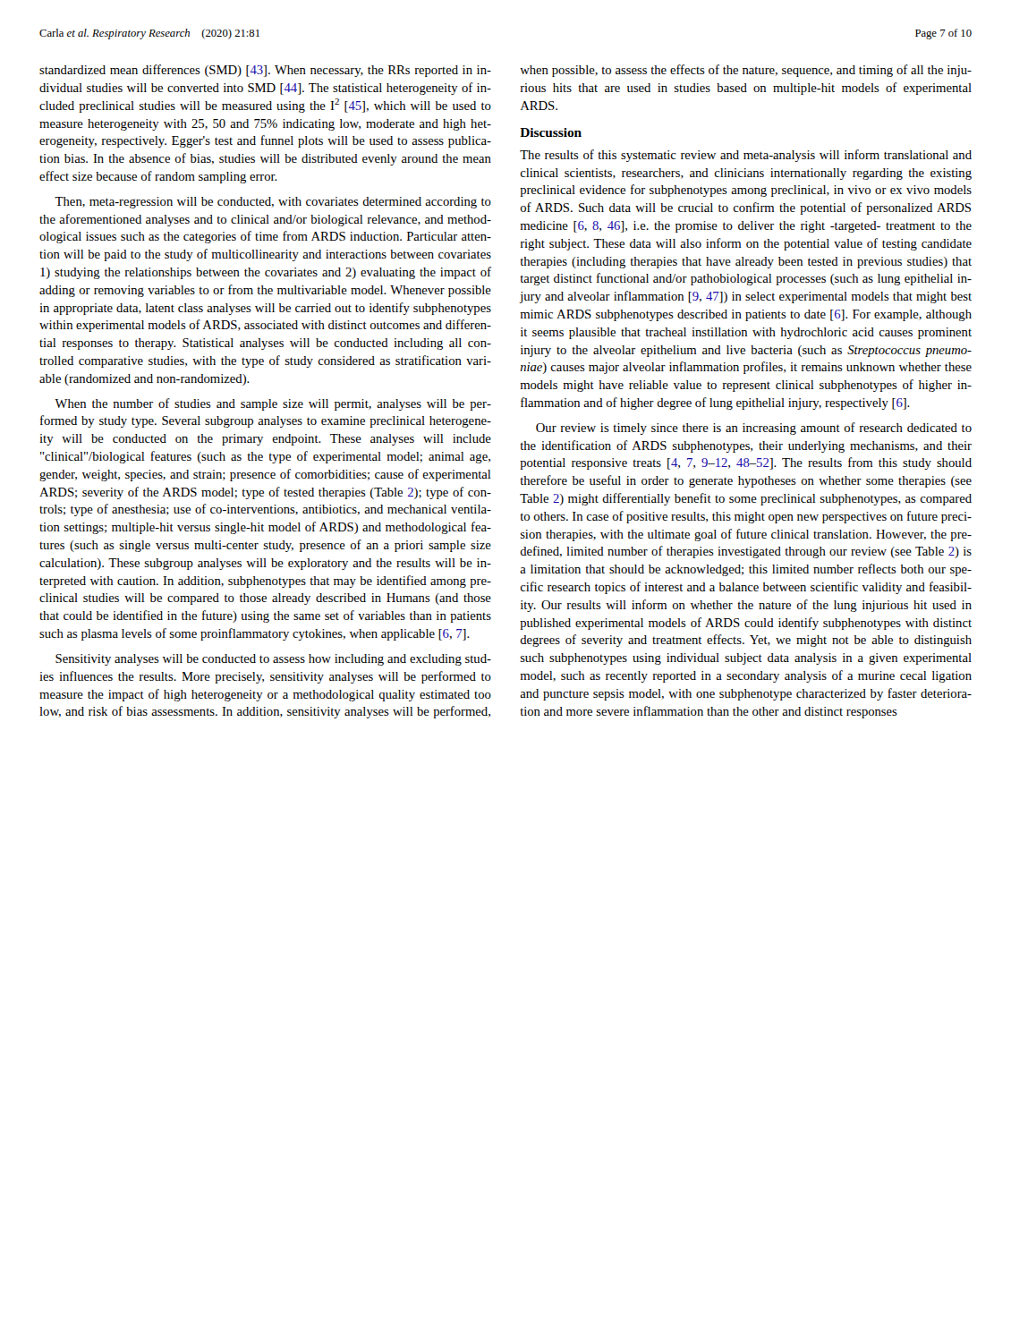Carla et al. Respiratory Research (2020) 21:81
Page 7 of 10
standardized mean differences (SMD) [43]. When necessary, the RRs reported in individual studies will be converted into SMD [44]. The statistical heterogeneity of included preclinical studies will be measured using the I2 [45], which will be used to measure heterogeneity with 25, 50 and 75% indicating low, moderate and high heterogeneity, respectively. Egger's test and funnel plots will be used to assess publication bias. In the absence of bias, studies will be distributed evenly around the mean effect size because of random sampling error.
Then, meta-regression will be conducted, with covariates determined according to the aforementioned analyses and to clinical and/or biological relevance, and methodological issues such as the categories of time from ARDS induction. Particular attention will be paid to the study of multicollinearity and interactions between covariates 1) studying the relationships between the covariates and 2) evaluating the impact of adding or removing variables to or from the multivariable model. Whenever possible in appropriate data, latent class analyses will be carried out to identify subphenotypes within experimental models of ARDS, associated with distinct outcomes and differential responses to therapy. Statistical analyses will be conducted including all controlled comparative studies, with the type of study considered as stratification variable (randomized and non-randomized).
When the number of studies and sample size will permit, analyses will be performed by study type. Several subgroup analyses to examine preclinical heterogeneity will be conducted on the primary endpoint. These analyses will include "clinical"/biological features (such as the type of experimental model; animal age, gender, weight, species, and strain; presence of comorbidities; cause of experimental ARDS; severity of the ARDS model; type of tested therapies (Table 2); type of controls; type of anesthesia; use of co-interventions, antibiotics, and mechanical ventilation settings; multiple-hit versus single-hit model of ARDS) and methodological features (such as single versus multi-center study, presence of an a priori sample size calculation). These subgroup analyses will be exploratory and the results will be interpreted with caution. In addition, subphenotypes that may be identified among preclinical studies will be compared to those already described in Humans (and those that could be identified in the future) using the same set of variables than in patients such as plasma levels of some proinflammatory cytokines, when applicable [6, 7].
Sensitivity analyses will be conducted to assess how including and excluding studies influences the results. More precisely, sensitivity analyses will be performed to measure the impact of high heterogeneity or a methodological quality estimated too low, and risk of bias assessments. In addition, sensitivity analyses will be performed, when possible, to assess the effects of the nature, sequence, and timing of all the injurious hits that are used in studies based on multiple-hit models of experimental ARDS.
Discussion
The results of this systematic review and meta-analysis will inform translational and clinical scientists, researchers, and clinicians internationally regarding the existing preclinical evidence for subphenotypes among preclinical, in vivo or ex vivo models of ARDS. Such data will be crucial to confirm the potential of personalized ARDS medicine [6, 8, 46], i.e. the promise to deliver the right -targeted- treatment to the right subject. These data will also inform on the potential value of testing candidate therapies (including therapies that have already been tested in previous studies) that target distinct functional and/or pathobiological processes (such as lung epithelial injury and alveolar inflammation [9, 47]) in select experimental models that might best mimic ARDS subphenotypes described in patients to date [6]. For example, although it seems plausible that tracheal instillation with hydrochloric acid causes prominent injury to the alveolar epithelium and live bacteria (such as Streptococcus pneumoniae) causes major alveolar inflammation profiles, it remains unknown whether these models might have reliable value to represent clinical subphenotypes of higher inflammation and of higher degree of lung epithelial injury, respectively [6].
Our review is timely since there is an increasing amount of research dedicated to the identification of ARDS subphenotypes, their underlying mechanisms, and their potential responsive treats [4, 7, 9–12, 48–52]. The results from this study should therefore be useful in order to generate hypotheses on whether some therapies (see Table 2) might differentially benefit to some preclinical subphenotypes, as compared to others. In case of positive results, this might open new perspectives on future precision therapies, with the ultimate goal of future clinical translation. However, the predefined, limited number of therapies investigated through our review (see Table 2) is a limitation that should be acknowledged; this limited number reflects both our specific research topics of interest and a balance between scientific validity and feasibility. Our results will inform on whether the nature of the lung injurious hit used in published experimental models of ARDS could identify subphenotypes with distinct degrees of severity and treatment effects. Yet, we might not be able to distinguish such subphenotypes using individual subject data analysis in a given experimental model, such as recently reported in a secondary analysis of a murine cecal ligation and puncture sepsis model, with one subphenotype characterized by faster deterioration and more severe inflammation than the other and distinct responses